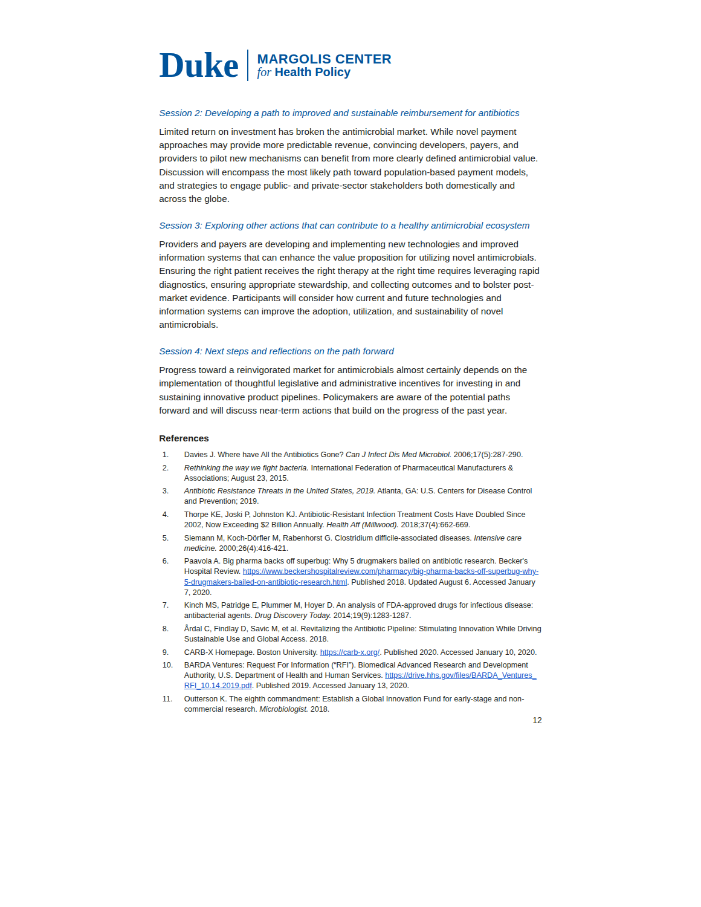Duke Margolis Center for Health Policy
Session 2: Developing a path to improved and sustainable reimbursement for antibiotics
Limited return on investment has broken the antimicrobial market. While novel payment approaches may provide more predictable revenue, convincing developers, payers, and providers to pilot new mechanisms can benefit from more clearly defined antimicrobial value. Discussion will encompass the most likely path toward population-based payment models, and strategies to engage public- and private-sector stakeholders both domestically and across the globe.
Session 3: Exploring other actions that can contribute to a healthy antimicrobial ecosystem
Providers and payers are developing and implementing new technologies and improved information systems that can enhance the value proposition for utilizing novel antimicrobials. Ensuring the right patient receives the right therapy at the right time requires leveraging rapid diagnostics, ensuring appropriate stewardship, and collecting outcomes and to bolster post-market evidence. Participants will consider how current and future technologies and information systems can improve the adoption, utilization, and sustainability of novel antimicrobials.
Session 4: Next steps and reflections on the path forward
Progress toward a reinvigorated market for antimicrobials almost certainly depends on the implementation of thoughtful legislative and administrative incentives for investing in and sustaining innovative product pipelines. Policymakers are aware of the potential paths forward and will discuss near-term actions that build on the progress of the past year.
References
Davies J. Where have All the Antibiotics Gone? Can J Infect Dis Med Microbiol. 2006;17(5):287-290.
Rethinking the way we fight bacteria. International Federation of Pharmaceutical Manufacturers & Associations; August 23, 2015.
Antibiotic Resistance Threats in the United States, 2019. Atlanta, GA: U.S. Centers for Disease Control and Prevention; 2019.
Thorpe KE, Joski P, Johnston KJ. Antibiotic-Resistant Infection Treatment Costs Have Doubled Since 2002, Now Exceeding $2 Billion Annually. Health Aff (Millwood). 2018;37(4):662-669.
Siemann M, Koch-Dörfler M, Rabenhorst G. Clostridium difficile-associated diseases. Intensive care medicine. 2000;26(4):416-421.
Paavola A. Big pharma backs off superbug: Why 5 drugmakers bailed on antibiotic research. Becker's Hospital Review. https://www.beckershospitalreview.com/pharmacy/big-pharma-backs-off-superbug-why-5-drugmakers-bailed-on-antibiotic-research.html. Published 2018. Updated August 6. Accessed January 7, 2020.
Kinch MS, Patridge E, Plummer M, Hoyer D. An analysis of FDA-approved drugs for infectious disease: antibacterial agents. Drug Discovery Today. 2014;19(9):1283-1287.
Årdal C, Findlay D, Savic M, et al. Revitalizing the Antibiotic Pipeline: Stimulating Innovation While Driving Sustainable Use and Global Access. 2018.
CARB-X Homepage. Boston University. https://carb-x.org/. Published 2020. Accessed January 10, 2020.
BARDA Ventures: Request For Information (“RFI”). Biomedical Advanced Research and Development Authority, U.S. Department of Health and Human Services. https://drive.hhs.gov/files/BARDA_Ventures_RFI_10.14.2019.pdf. Published 2019. Accessed January 13, 2020.
Outterson K. The eighth commandment: Establish a Global Innovation Fund for early-stage and non-commercial research. Microbiologist. 2018.
12